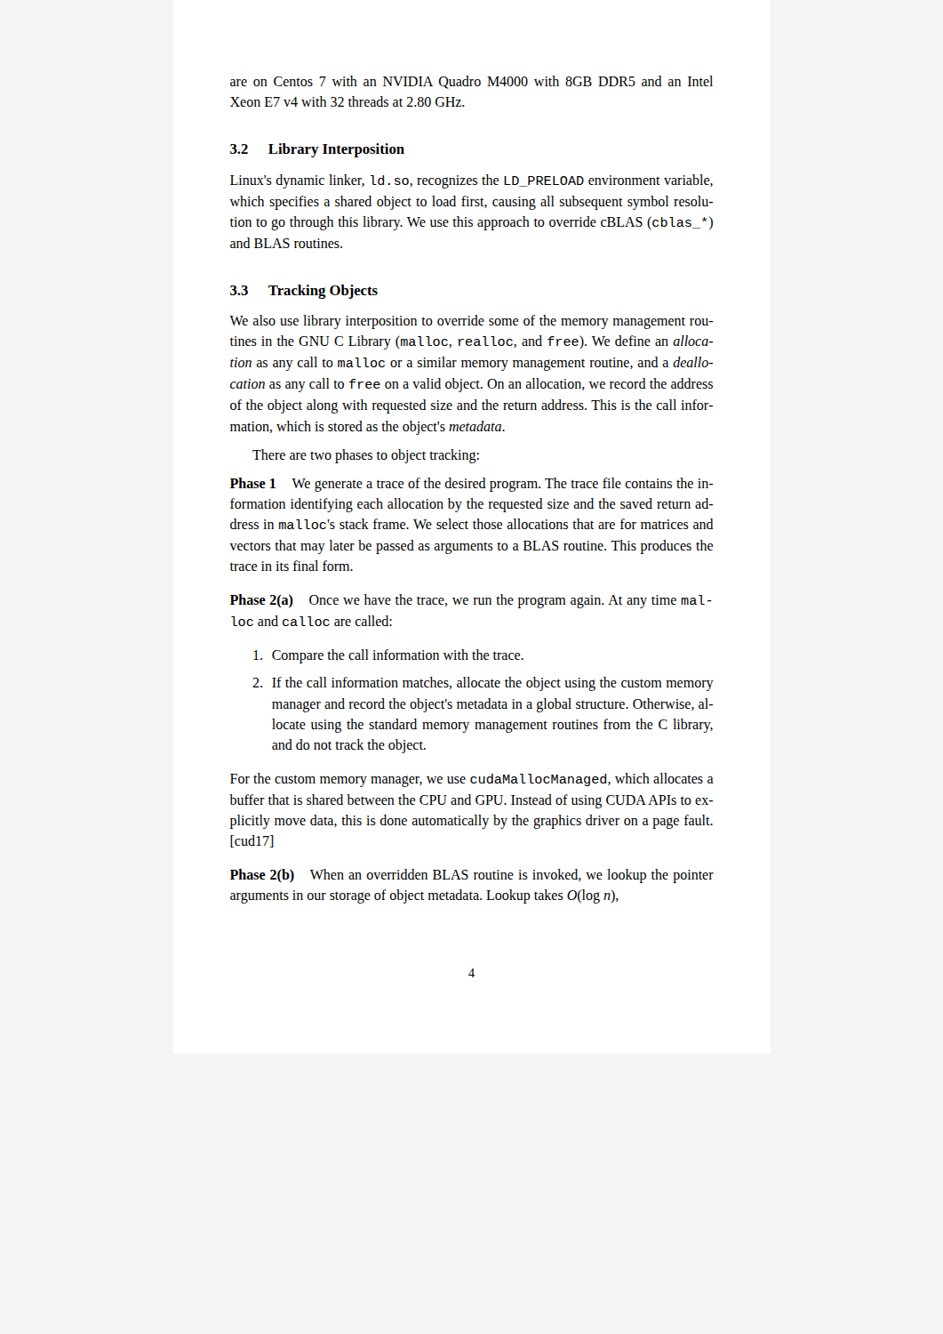are on Centos 7 with an NVIDIA Quadro M4000 with 8GB DDR5 and an Intel Xeon E7 v4 with 32 threads at 2.80 GHz.
3.2 Library Interposition
Linux's dynamic linker, ld.so, recognizes the LD_PRELOAD environment variable, which specifies a shared object to load first, causing all subsequent symbol resolution to go through this library. We use this approach to override cBLAS (cblas_*) and BLAS routines.
3.3 Tracking Objects
We also use library interposition to override some of the memory management routines in the GNU C Library (malloc, realloc, and free). We define an allocation as any call to malloc or a similar memory management routine, and a deallocation as any call to free on a valid object. On an allocation, we record the address of the object along with requested size and the return address. This is the call information, which is stored as the object's metadata.
There are two phases to object tracking:
Phase 1 We generate a trace of the desired program. The trace file contains the information identifying each allocation by the requested size and the saved return address in malloc's stack frame. We select those allocations that are for matrices and vectors that may later be passed as arguments to a BLAS routine. This produces the trace in its final form.
Phase 2(a) Once we have the trace, we run the program again. At any time malloc and calloc are called:
Compare the call information with the trace.
If the call information matches, allocate the object using the custom memory manager and record the object's metadata in a global structure. Otherwise, allocate using the standard memory management routines from the C library, and do not track the object.
For the custom memory manager, we use cudaMallocManaged, which allocates a buffer that is shared between the CPU and GPU. Instead of using CUDA APIs to explicitly move data, this is done automatically by the graphics driver on a page fault.[cud17]
Phase 2(b) When an overridden BLAS routine is invoked, we lookup the pointer arguments in our storage of object metadata. Lookup takes O(log n),
4